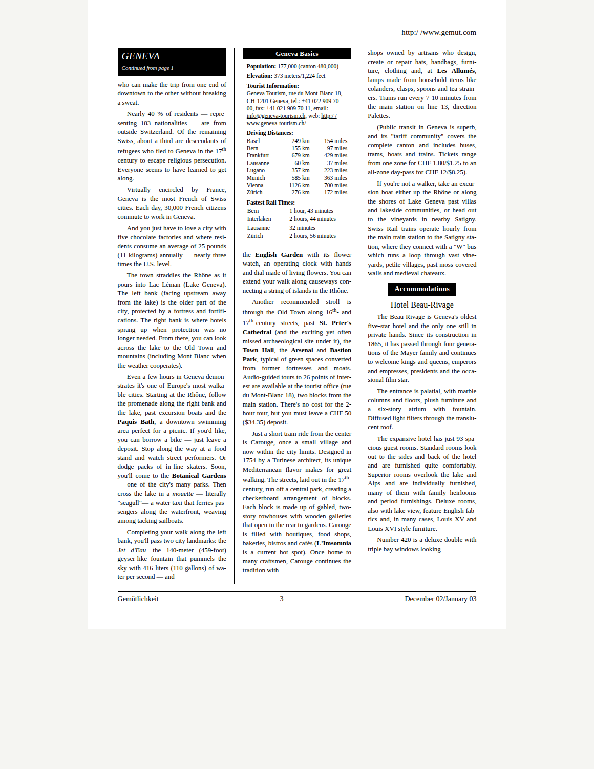http:/ /www.gemut.com
GENEVA
Continued from page 1
who can make the trip from one end of downtown to the other without breaking a sweat.
Nearly 40 % of residents — representing 183 nationalities — are from outside Switzerland. Of the remaining Swiss, about a third are descendants of refugees who fled to Geneva in the 17th century to escape religious persecution. Everyone seems to have learned to get along.
Virtually encircled by France, Geneva is the most French of Swiss cities. Each day, 30,000 French citizens commute to work in Geneva.
And you just have to love a city with five chocolate factories and where residents consume an average of 25 pounds (11 kilograms) annually — nearly three times the U.S. level.
The town straddles the Rhône as it pours into Lac Léman (Lake Geneva). The left bank (facing upstream away from the lake) is the older part of the city, protected by a fortress and fortifications. The right bank is where hotels sprang up when protection was no longer needed. From there, you can look across the lake to the Old Town and mountains (including Mont Blanc when the weather cooperates).
Even a few hours in Geneva demonstrates it's one of Europe's most walkable cities. Starting at the Rhône, follow the promenade along the right bank and the lake, past excursion boats and the Paquis Bath, a downtown swimming area perfect for a picnic. If you'd like, you can borrow a bike — just leave a deposit. Stop along the way at a food stand and watch street performers. Or dodge packs of in-line skaters. Soon, you'll come to the Botanical Gardens — one of the city's many parks. Then cross the lake in a mouette — literally "seagull"— a water taxi that ferries passengers along the waterfront, weaving among tacking sailboats.
Completing your walk along the left bank, you'll pass two city landmarks: the Jet d'Eau—the 140-meter (459-foot) geyser-like fountain that pummels the sky with 416 liters (110 gallons) of water per second — and
Geneva Basics
Population: 177,000 (canton 480,000)
Elevation: 373 meters/1,224 feet
Tourist Information:
Geneva Tourism, rue du Mont-Blanc 18, CH-1201 Geneva, tel.: +41 022 909 70 00, fax: +41 021 909 70 11, email: info@geneva-tourism.ch, web: http:/ / www.geneva-tourism.ch/
Driving Distances:
| Basel | 249 km | 154 miles |
| Bern | 155 km | 97 miles |
| Frankfurt | 679 km | 429 miles |
| Lausanne | 60 km | 37 miles |
| Lugano | 357 km | 223 miles |
| Munich | 585 km | 363 miles |
| Vienna | 1126 km | 700 miles |
| Zürich | 276 km | 172 miles |
Fastest Rail Times:
| Bern | 1 hour, 43 minutes |
| Interlaken | 2 hours, 44 minutes |
| Lausanne | 32 minutes |
| Zürich | 2 hours, 56 minutes |
the English Garden with its flower watch, an operating clock with hands and dial made of living flowers. You can extend your walk along causeways connecting a string of islands in the Rhône.
Another recommended stroll is through the Old Town along 16th- and 17th-century streets, past St. Peter's Cathedral (and the exciting yet often missed archaeological site under it), the Town Hall, the Arsenal and Bastion Park, typical of green spaces converted from former fortresses and moats. Audio-guided tours to 26 points of interest are available at the tourist office (rue du Mont-Blanc 18), two blocks from the main station. There's no cost for the 2-hour tour, but you must leave a CHF 50 ($34.35) deposit.
Just a short tram ride from the center is Carouge, once a small village and now within the city limits. Designed in 1754 by a Turinese architect, its unique Mediterranean flavor makes for great walking. The streets, laid out in the 17th-century, run off a central park, creating a checkerboard arrangement of blocks. Each block is made up of gabled, two-story rowhouses with wooden galleries that open in the rear to gardens. Carouge is filled with boutiques, food shops, bakeries, bistros and cafés (L'Imsomnia is a current hot spot). Once home to many craftsmen, Carouge continues the tradition with
shops owned by artisans who design, create or repair hats, handbags, furniture, clothing and, at Les Allumés, lamps made from household items like colanders, clasps, spoons and tea strainers. Trams run every 7-10 minutes from the main station on line 13, direction Palettes.
(Public transit in Geneva is superb, and its "tariff community" covers the complete canton and includes buses, trams, boats and trains. Tickets range from one zone for CHF 1.80/$1.25 to an all-zone day-pass for CHF 12/$8.25).
If you're not a walker, take an excursion boat either up the Rhône or along the shores of Lake Geneva past villas and lakeside communities, or head out to the vineyards in nearby Satigny. Swiss Rail trains operate hourly from the main train station to the Satigny station, where they connect with a "W" bus which runs a loop through vast vineyards, petite villages, past moss-covered walls and medieval chateaux.
Accommodations
Hotel Beau-Rivage
The Beau-Rivage is Geneva's oldest five-star hotel and the only one still in private hands. Since its construction in 1865, it has passed through four generations of the Mayer family and continues to welcome kings and queens, emperors and empresses, presidents and the occasional film star.
The entrance is palatial, with marble columns and floors, plush furniture and a six-story atrium with fountain. Diffused light filters through the translucent roof.
The expansive hotel has just 93 spacious guest rooms. Standard rooms look out to the sides and back of the hotel and are furnished quite comfortably. Superior rooms overlook the lake and Alps and are individually furnished, many of them with family heirlooms and period furnishings. Deluxe rooms, also with lake view, feature English fabrics and, in many cases, Louis XV and Louis XVI style furniture.
Number 420 is a deluxe double with triple bay windows looking
Gemütlichkeit
3
December 02/January 03